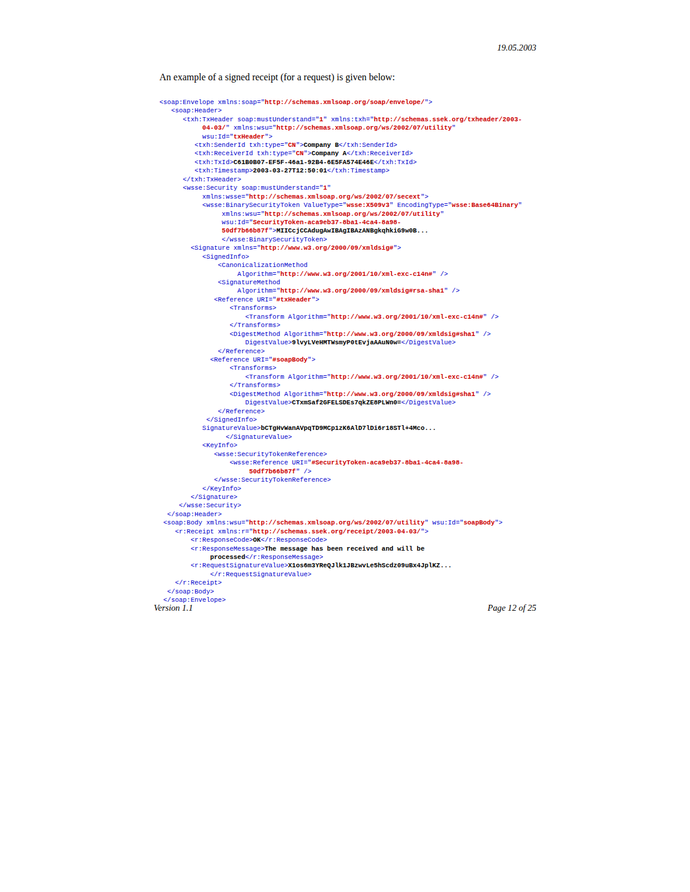19.05.2003
An example of a signed receipt (for a request) is given below:
<soap:Envelope xmlns:soap="http://schemas.xmlsoap.org/soap/envelope/">
   <soap:Header>
      <txh:TxHeader soap:mustUnderstand="1" xmlns:txh="http://schemas.ssek.org/txheader/2003-
           04-03/" xmlns:wsu="http://schemas.xmlsoap.org/ws/2002/07/utility"
           wsu:Id="txHeader">
         <txh:SenderId txh:type="CN">Company B</txh:SenderId>
         <txh:ReceiverId txh:type="CN">Company A</txh:ReceiverId>
         <txh:TxId>C61B0B07-EF5F-46a1-92B4-6E5FA574E46E</txh:TxId>
         <txh:Timestamp>2003-03-27T12:50:01</txh:Timestamp>
      </txh:TxHeader>
      <wsse:Security soap:mustUnderstand="1"
           xmlns:wsse="http://schemas.xmlsoap.org/ws/2002/07/secext">
           <wsse:BinarySecurityToken ValueType="wsse:X509v3" EncodingType="wsse:Base64Binary"
                xmlns:wsu="http://schemas.xmlsoap.org/ws/2002/07/utility"
                wsu:Id="SecurityToken-aca9eb37-8ba1-4ca4-8a98-
                50df7b66b87f">MIICcjCCAdugAwIBAgIBAzANBgkqhkiG9w0B...
                </wsse:BinarySecurityToken>
        <Signature xmlns="http://www.w3.org/2000/09/xmldsig#">
           <SignedInfo>
               <CanonicalizationMethod
                    Algorithm="http://www.w3.org/2001/10/xml-exc-c14n#" />
               <SignatureMethod
                    Algorithm="http://www.w3.org/2000/09/xmldsig#rsa-sha1" />
              <Reference URI="#txHeader">
                  <Transforms>
                      <Transform Algorithm="http://www.w3.org/2001/10/xml-exc-c14n#" />
                  </Transforms>
                  <DigestMethod Algorithm="http://www.w3.org/2000/09/xmldsig#sha1" />
                      DigestValue>9lvyLVeHMTWsmyP0tEvjaAAuN0w=</DigestValue>
               </Reference>
             <Reference URI="#soapBody">
                  <Transforms>
                      <Transform Algorithm="http://www.w3.org/2001/10/xml-exc-c14n#" />
                  </Transforms>
                  <DigestMethod Algorithm="http://www.w3.org/2000/09/xmldsig#sha1" />
                      DigestValue>CTxmSaf2GFELSDEs7qkZE8PLWn0=</DigestValue>
               </Reference>
            </SignedInfo>
           SignatureValue>bCTgHvWanAVpqTD9MCp1zK6AlD7lDi6r18STl+4Mco...
                 </SignatureValue>
           <KeyInfo>
              <wsse:SecurityTokenReference>
                  <wsse:Reference URI="#SecurityToken-aca9eb37-8ba1-4ca4-8a98-
                       50df7b66b87f" />
              </wsse:SecurityTokenReference>
           </KeyInfo>
        </Signature>
     </wsse:Security>
  </soap:Header>
 <soap:Body xmlns:wsu="http://schemas.xmlsoap.org/ws/2002/07/utility" wsu:Id="soapBody">
    <r:Receipt xmlns:r="http://schemas.ssek.org/receipt/2003-04-03/">
        <r:ResponseCode>OK</r:ResponseCode>
        <r:ResponseMessage>The message has been received and will be
             processed</r:ResponseMessage>
        <r:RequestSignatureValue>X1os6m3YReQJlk1JBzwvLe5hScdz09uBx4JplKZ...
             </r:RequestSignatureValue>
    </r:Receipt>
  </soap:Body>
 </soap:Envelope>
Version 1.1 Page 12 of 25